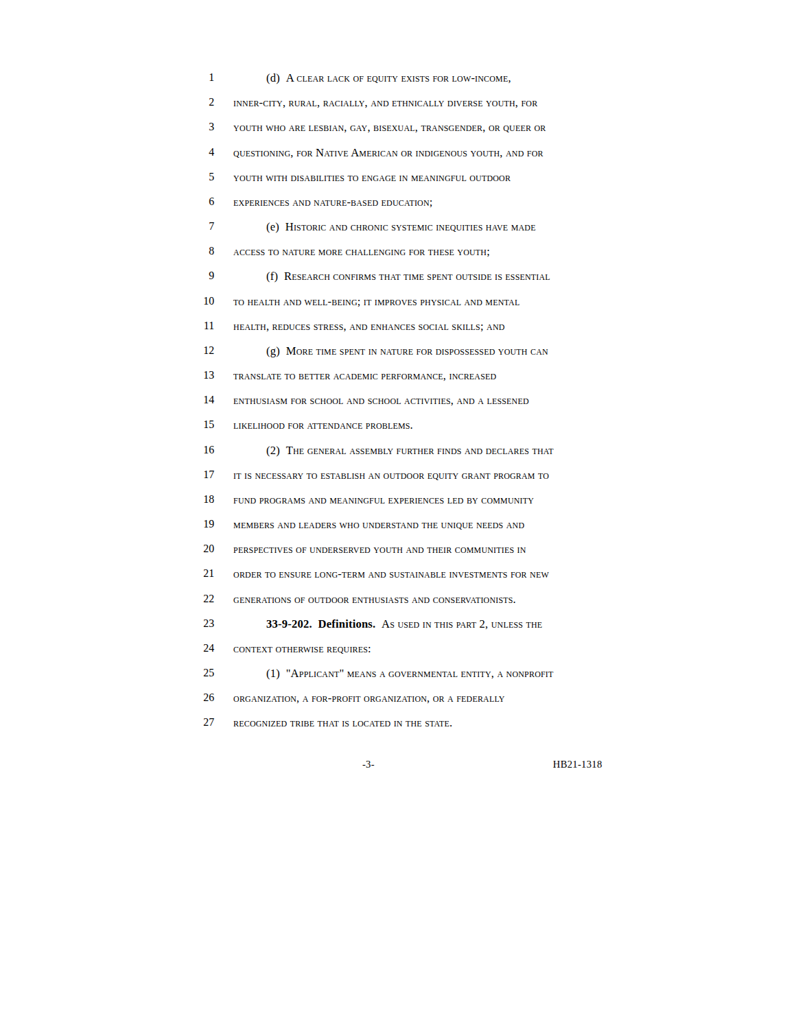| 1 | (d) A clear lack of equity exists for low-income, |
| 2 | inner-city, rural, racially, and ethnically diverse youth, for |
| 3 | youth who are lesbian, gay, bisexual, transgender, or queer or |
| 4 | questioning, for Native American or indigenous youth, and for |
| 5 | youth with disabilities to engage in meaningful outdoor |
| 6 | experiences and nature-based education; |
| 7 | (e) Historic and chronic systemic inequities have made |
| 8 | access to nature more challenging for these youth; |
| 9 | (f) Research confirms that time spent outside is essential |
| 10 | to health and well-being; it improves physical and mental |
| 11 | health, reduces stress, and enhances social skills; and |
| 12 | (g) More time spent in nature for dispossessed youth can |
| 13 | translate to better academic performance, increased |
| 14 | enthusiasm for school and school activities, and a lessened |
| 15 | likelihood for attendance problems. |
| 16 | (2) The general assembly further finds and declares that |
| 17 | it is necessary to establish an outdoor equity grant program to |
| 18 | fund programs and meaningful experiences led by community |
| 19 | members and leaders who understand the unique needs and |
| 20 | perspectives of underserved youth and their communities in |
| 21 | order to ensure long-term and sustainable investments for new |
| 22 | generations of outdoor enthusiasts and conservationists. |
| 23 | 33-9-202. Definitions. As used in this part 2, unless the |
| 24 | context otherwise requires: |
| 25 | (1) "Applicant" means a governmental entity, a nonprofit |
| 26 | organization, a for-profit organization, or a federally |
| 27 | recognized tribe that is located in the state. |
-3- HB21-1318